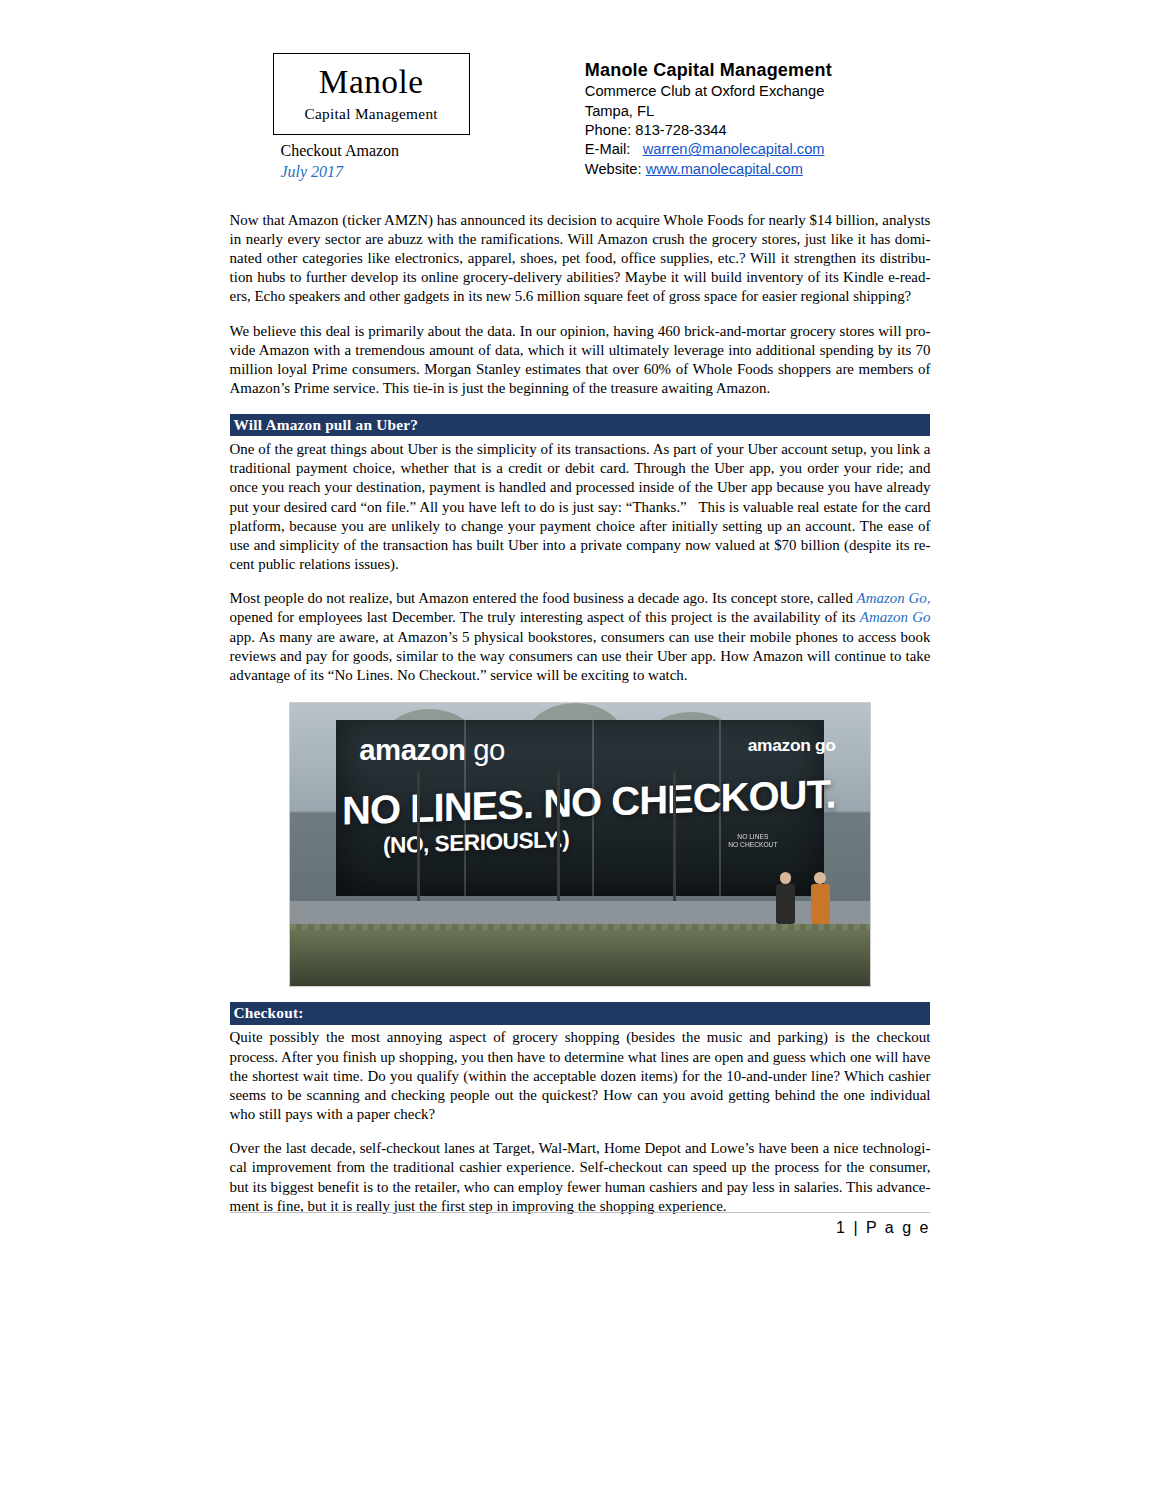Manole
Capital Management
Checkout Amazon
July 2017
Manole Capital Management
Commerce Club at Oxford Exchange
Tampa, FL
Phone: 813-728-3344
E-Mail: warren@manolecapital.com
Website: www.manolecapital.com
Now that Amazon (ticker AMZN) has announced its decision to acquire Whole Foods for nearly $14 billion, analysts in nearly every sector are abuzz with the ramifications. Will Amazon crush the grocery stores, just like it has dominated other categories like electronics, apparel, shoes, pet food, office supplies, etc.? Will it strengthen its distribution hubs to further develop its online grocery-delivery abilities? Maybe it will build inventory of its Kindle e-readers, Echo speakers and other gadgets in its new 5.6 million square feet of gross space for easier regional shipping?
We believe this deal is primarily about the data. In our opinion, having 460 brick-and-mortar grocery stores will provide Amazon with a tremendous amount of data, which it will ultimately leverage into additional spending by its 70 million loyal Prime consumers. Morgan Stanley estimates that over 60% of Whole Foods shoppers are members of Amazon’s Prime service. This tie-in is just the beginning of the treasure awaiting Amazon.
Will Amazon pull an Uber?
One of the great things about Uber is the simplicity of its transactions. As part of your Uber account setup, you link a traditional payment choice, whether that is a credit or debit card. Through the Uber app, you order your ride; and once you reach your destination, payment is handled and processed inside of the Uber app because you have already put your desired card “on file.” All you have left to do is just say: “Thanks.” This is valuable real estate for the card platform, because you are unlikely to change your payment choice after initially setting up an account. The ease of use and simplicity of the transaction has built Uber into a private company now valued at $70 billion (despite its recent public relations issues).
Most people do not realize, but Amazon entered the food business a decade ago. Its concept store, called Amazon Go, opened for employees last December. The truly interesting aspect of this project is the availability of its Amazon Go app. As many are aware, at Amazon’s 5 physical bookstores, consumers can use their mobile phones to access book reviews and pay for goods, similar to the way consumers can use their Uber app. How Amazon will continue to take advantage of its “No Lines. No Checkout.” service will be exciting to watch.
amazon go
amazon go
NO LINES. NO CHECKOUT.
(NO, SERIOUSLY.)
NO LINES
NO CHECKOUT
Checkout:
Quite possibly the most annoying aspect of grocery shopping (besides the music and parking) is the checkout process. After you finish up shopping, you then have to determine what lines are open and guess which one will have the shortest wait time. Do you qualify (within the acceptable dozen items) for the 10-and-under line? Which cashier seems to be scanning and checking people out the quickest? How can you avoid getting behind the one individual who still pays with a paper check?
Over the last decade, self-checkout lanes at Target, Wal-Mart, Home Depot and Lowe’s have been a nice technological improvement from the traditional cashier experience. Self-checkout can speed up the process for the consumer, but its biggest benefit is to the retailer, who can employ fewer human cashiers and pay less in salaries. This advancement is fine, but it is really just the first step in improving the shopping experience.
1 | P a g e